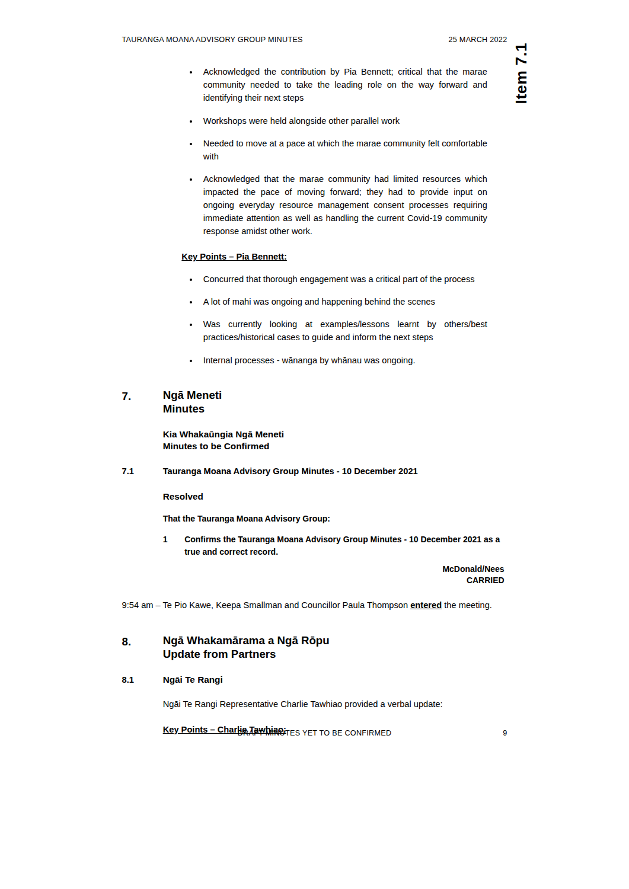TAURANGA MOANA ADVISORY GROUP MINUTES 25 MARCH 2022
Item 7.1
Acknowledged the contribution by Pia Bennett; critical that the marae community needed to take the leading role on the way forward and identifying their next steps
Workshops were held alongside other parallel work
Needed to move at a pace at which the marae community felt comfortable with
Acknowledged that the marae community had limited resources which impacted the pace of moving forward; they had to provide input on ongoing everyday resource management consent processes requiring immediate attention as well as handling the current Covid-19 community response amidst other work.
Key Points – Pia Bennett:
Concurred that thorough engagement was a critical part of the process
A lot of mahi was ongoing and happening behind the scenes
Was currently looking at examples/lessons learnt by others/best practices/historical cases to guide and inform the next steps
Internal processes - wānanga by whānau was ongoing.
7.
Ngā Meneti
Minutes
Kia Whakaūngia Ngā Meneti
Minutes to be Confirmed
7.1
Tauranga Moana Advisory Group Minutes - 10 December 2021
Resolved
That the Tauranga Moana Advisory Group:
1
Confirms the Tauranga Moana Advisory Group Minutes - 10 December 2021 as a true and correct record.
McDonald/Nees
CARRIED
9:54 am – Te Pio Kawe, Keepa Smallman and Councillor Paula Thompson entered the meeting.
8.
Ngā Whakamārama a Ngā Rōpu
Update from Partners
8.1
Ngāi Te Rangi
Ngāi Te Rangi Representative Charlie Tawhiao provided a verbal update:
Key Points – Charlie Tawhiao:
DRAFT MINUTES YET TO BE CONFIRMED 9